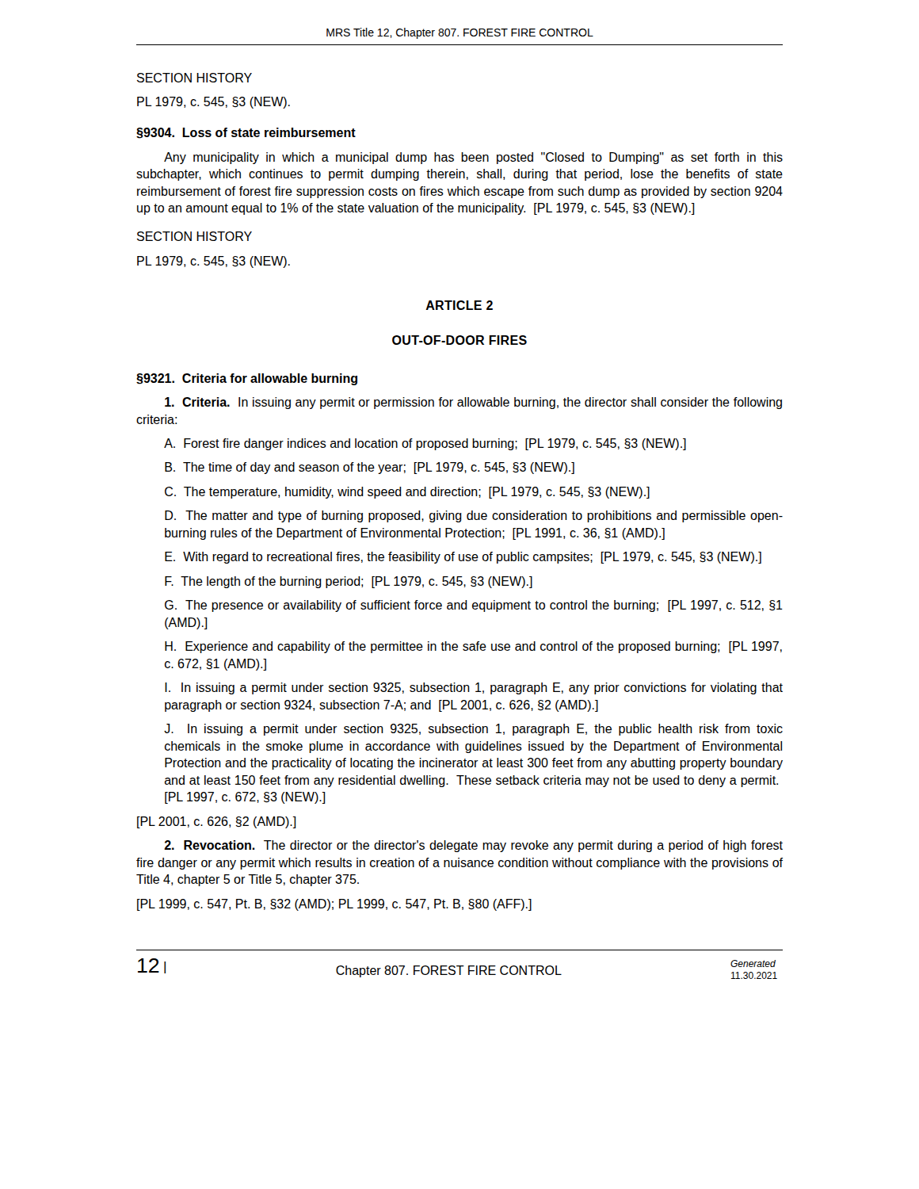MRS Title 12, Chapter 807. FOREST FIRE CONTROL
SECTION HISTORY
PL 1979, c. 545, §3 (NEW).
§9304. Loss of state reimbursement
Any municipality in which a municipal dump has been posted "Closed to Dumping" as set forth in this subchapter, which continues to permit dumping therein, shall, during that period, lose the benefits of state reimbursement of forest fire suppression costs on fires which escape from such dump as provided by section 9204 up to an amount equal to 1% of the state valuation of the municipality. [PL 1979, c. 545, §3 (NEW).]
SECTION HISTORY
PL 1979, c. 545, §3 (NEW).
ARTICLE 2
OUT-OF-DOOR FIRES
§9321. Criteria for allowable burning
1. Criteria. In issuing any permit or permission for allowable burning, the director shall consider the following criteria:
A. Forest fire danger indices and location of proposed burning; [PL 1979, c. 545, §3 (NEW).]
B. The time of day and season of the year; [PL 1979, c. 545, §3 (NEW).]
C. The temperature, humidity, wind speed and direction; [PL 1979, c. 545, §3 (NEW).]
D. The matter and type of burning proposed, giving due consideration to prohibitions and permissible open-burning rules of the Department of Environmental Protection; [PL 1991, c. 36, §1 (AMD).]
E. With regard to recreational fires, the feasibility of use of public campsites; [PL 1979, c. 545, §3 (NEW).]
F. The length of the burning period; [PL 1979, c. 545, §3 (NEW).]
G. The presence or availability of sufficient force and equipment to control the burning; [PL 1997, c. 512, §1 (AMD).]
H. Experience and capability of the permittee in the safe use and control of the proposed burning; [PL 1997, c. 672, §1 (AMD).]
I. In issuing a permit under section 9325, subsection 1, paragraph E, any prior convictions for violating that paragraph or section 9324, subsection 7-A; and [PL 2001, c. 626, §2 (AMD).]
J. In issuing a permit under section 9325, subsection 1, paragraph E, the public health risk from toxic chemicals in the smoke plume in accordance with guidelines issued by the Department of Environmental Protection and the practicality of locating the incinerator at least 300 feet from any abutting property boundary and at least 150 feet from any residential dwelling. These setback criteria may not be used to deny a permit. [PL 1997, c. 672, §3 (NEW).]
[PL 2001, c. 626, §2 (AMD).]
2. Revocation. The director or the director's delegate may revoke any permit during a period of high forest fire danger or any permit which results in creation of a nuisance condition without compliance with the provisions of Title 4, chapter 5 or Title 5, chapter 375.
[PL 1999, c. 547, Pt. B, §32 (AMD); PL 1999, c. 547, Pt. B, §80 (AFF).]
12|
Chapter 807. FOREST FIRE CONTROL
Generated
11.30.2021